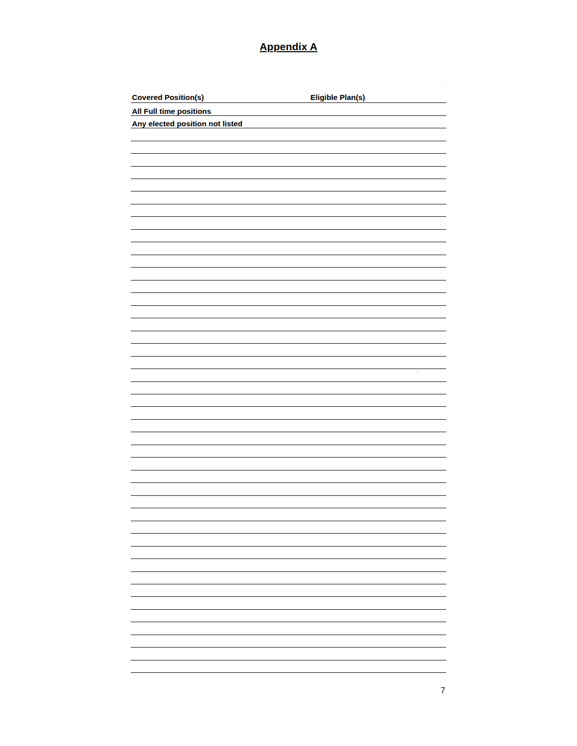. . . .
Appendix A
| Covered Position(s) | Eligible Plan(s) |
| --- | --- |
| All Full time positions | |
| Any elected position not listed | |
7